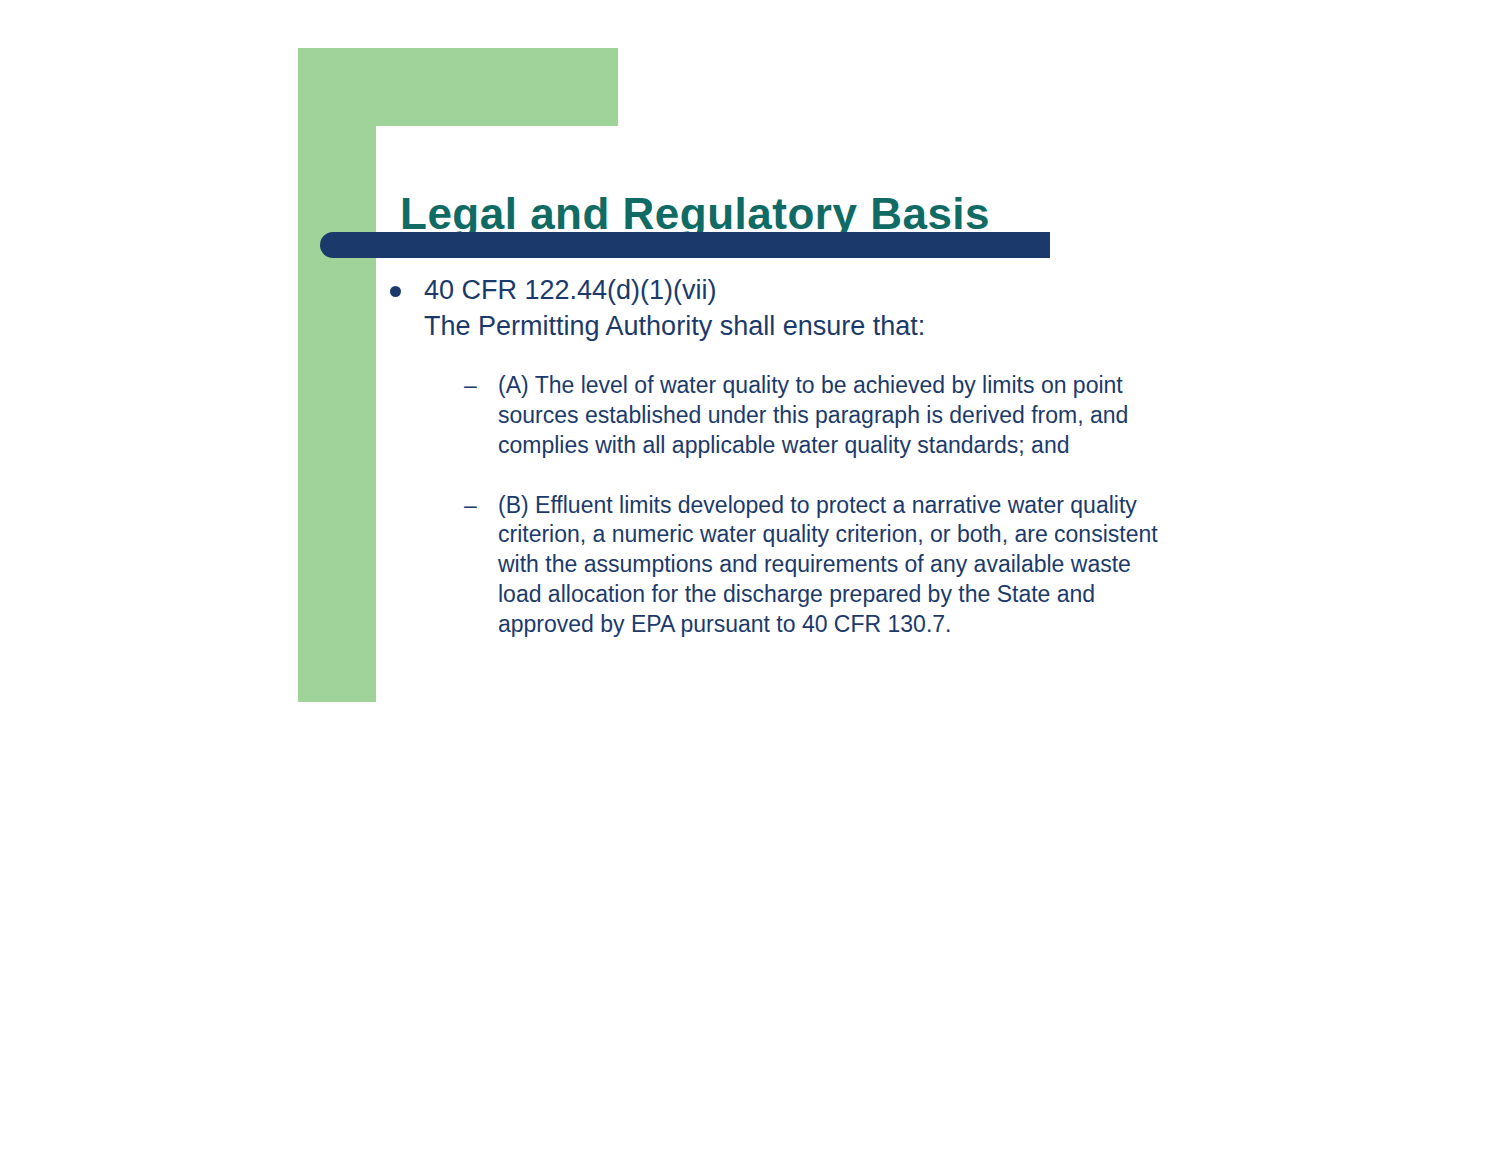Legal and Regulatory Basis
40 CFR 122.44(d)(1)(vii)
The Permitting Authority shall ensure that:
(A) The level of water quality to be achieved by limits on point sources established under this paragraph is derived from, and complies with all applicable water quality standards; and
(B) Effluent limits developed to protect a narrative water quality criterion, a numeric water quality criterion, or both, are consistent with the assumptions and requirements of any available waste load allocation for the discharge prepared by the State and approved by EPA pursuant to 40 CFR 130.7.